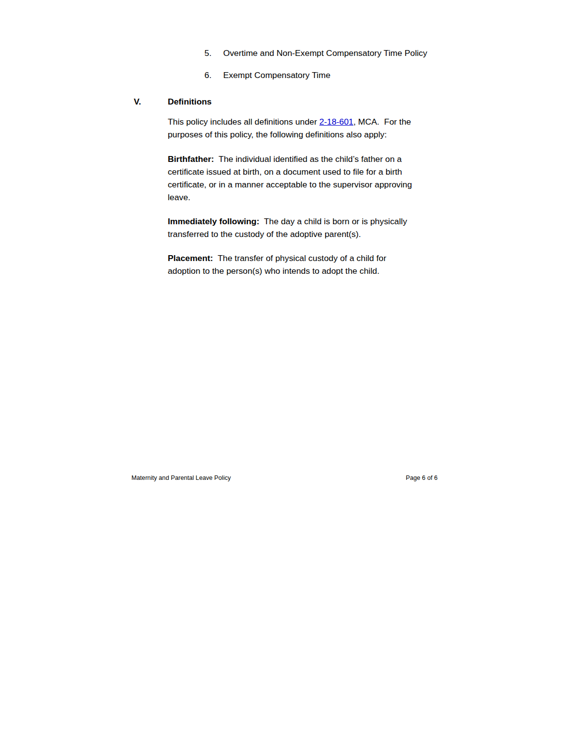5. Overtime and Non-Exempt Compensatory Time Policy
6. Exempt Compensatory Time
V. Definitions
This policy includes all definitions under 2-18-601, MCA. For the purposes of this policy, the following definitions also apply:
Birthfather: The individual identified as the child’s father on a certificate issued at birth, on a document used to file for a birth certificate, or in a manner acceptable to the supervisor approving leave.
Immediately following: The day a child is born or is physically transferred to the custody of the adoptive parent(s).
Placement: The transfer of physical custody of a child for adoption to the person(s) who intends to adopt the child.
Maternity and Parental Leave Policy Page 6 of 6